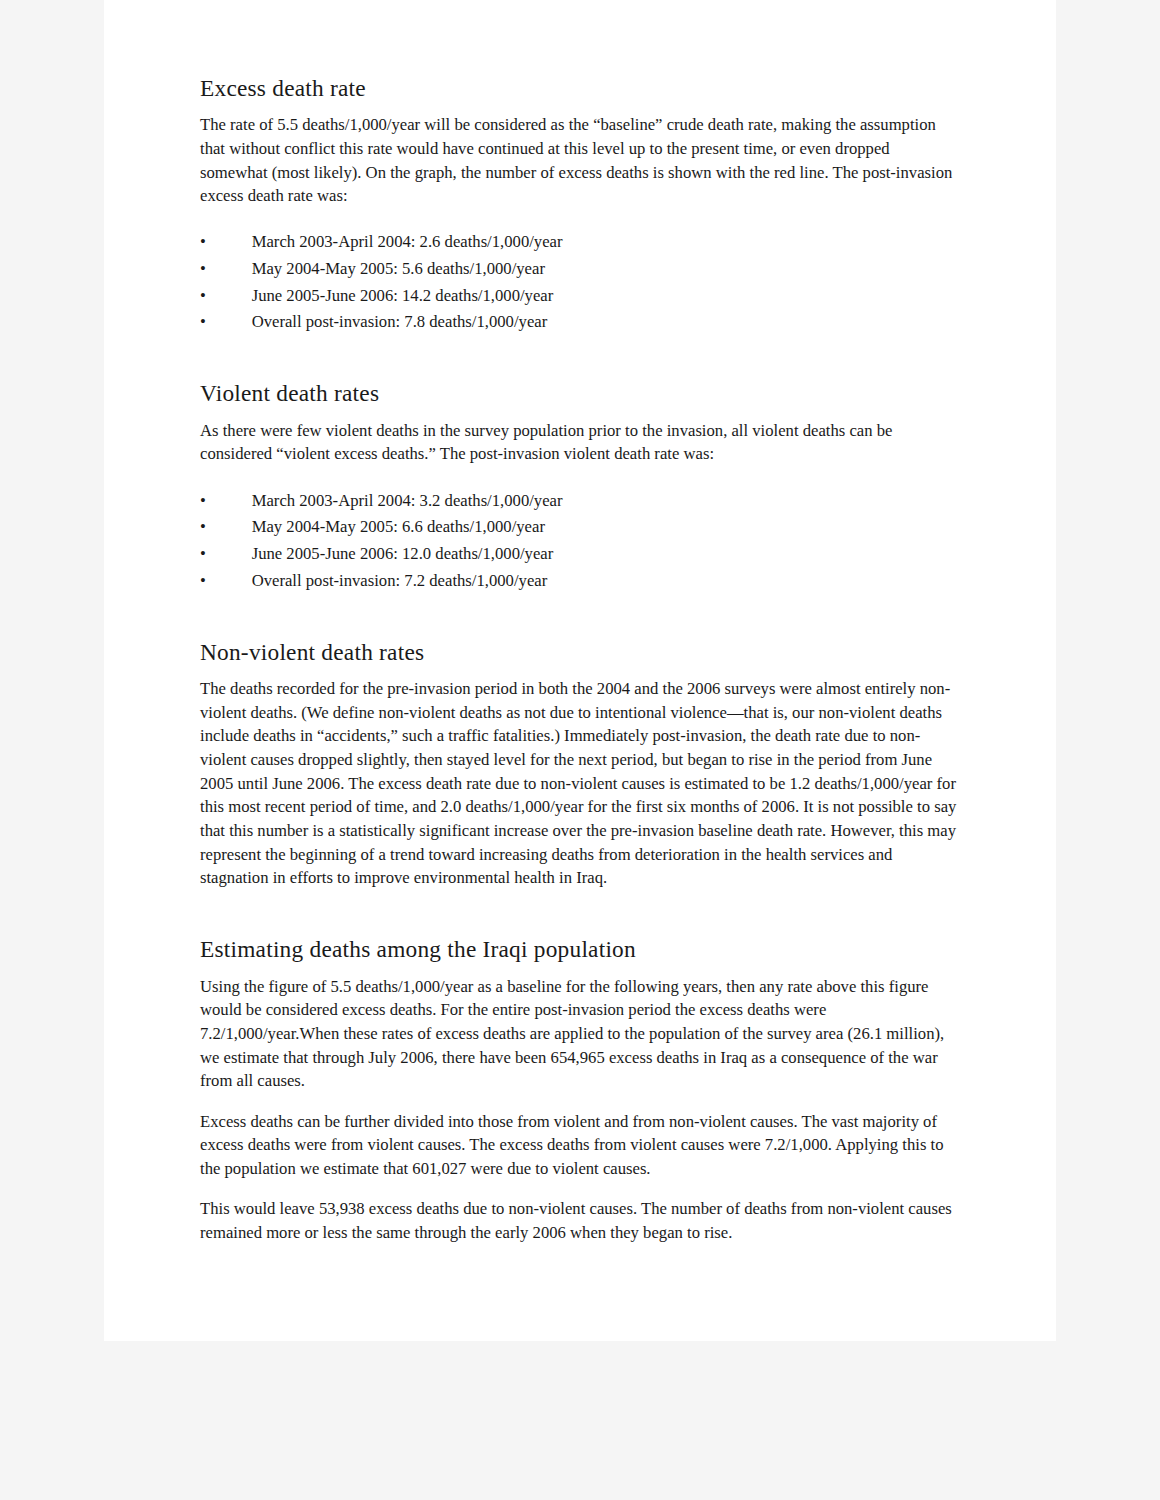Excess death rate
The rate of 5.5 deaths/1,000/year will be considered as the “baseline” crude death rate, making the assumption that without conflict this rate would have continued at this level up to the present time, or even dropped somewhat (most likely). On the graph, the number of excess deaths is shown with the red line. The post-invasion excess death rate was:
March 2003-April 2004: 2.6 deaths/1,000/year
May 2004-May 2005: 5.6 deaths/1,000/year
June 2005-June 2006: 14.2 deaths/1,000/year
Overall post-invasion: 7.8 deaths/1,000/year
Violent death rates
As there were few violent deaths in the survey population prior to the invasion, all violent deaths can be considered “violent excess deaths.” The post-invasion violent death rate was:
March 2003-April 2004: 3.2 deaths/1,000/year
May 2004-May 2005: 6.6 deaths/1,000/year
June 2005-June 2006: 12.0 deaths/1,000/year
Overall post-invasion: 7.2 deaths/1,000/year
Non-violent death rates
The deaths recorded for the pre-invasion period in both the 2004 and the 2006 surveys were almost entirely non-violent deaths. (We define non-violent deaths as not due to intentional violence—that is, our non-violent deaths include deaths in “accidents,” such a traffic fatalities.) Immediately post-invasion, the death rate due to non-violent causes dropped slightly, then stayed level for the next period, but began to rise in the period from June 2005 until June 2006. The excess death rate due to non-violent causes is estimated to be 1.2 deaths/1,000/year for this most recent period of time, and 2.0 deaths/1,000/year for the first six months of 2006. It is not possible to say that this number is a statistically significant increase over the pre-invasion baseline death rate. However, this may represent the beginning of a trend toward increasing deaths from deterioration in the health services and stagnation in efforts to improve environmental health in Iraq.
Estimating deaths among the Iraqi population
Using the figure of 5.5 deaths/1,000/year as a baseline for the following years, then any rate above this figure would be considered excess deaths. For the entire post-invasion period the excess deaths were 7.2/1,000/year.When these rates of excess deaths are applied to the population of the survey area (26.1 million), we estimate that through July 2006, there have been 654,965 excess deaths in Iraq as a consequence of the war from all causes.
Excess deaths can be further divided into those from violent and from non-violent causes. The vast majority of excess deaths were from violent causes. The excess deaths from violent causes were 7.2/1,000. Applying this to the population we estimate that 601,027 were due to violent causes.
This would leave 53,938 excess deaths due to non-violent causes. The number of deaths from non-violent causes remained more or less the same through the early 2006 when they began to rise.